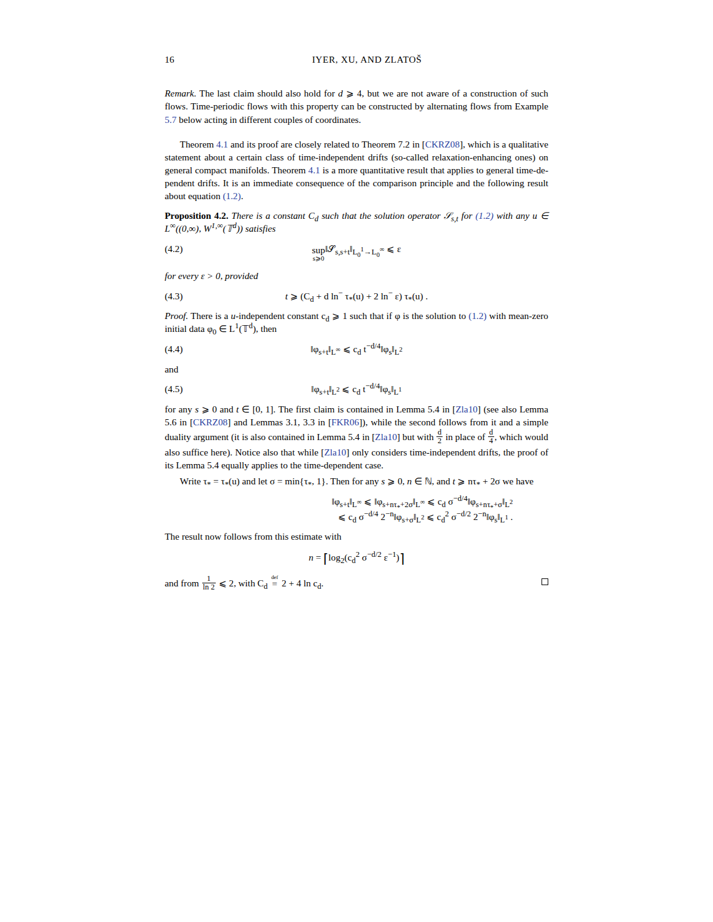16 IYER, XU, AND ZLATOŠ
Remark. The last claim should also hold for d ⩾ 4, but we are not aware of a construction of such flows. Time-periodic flows with this property can be constructed by alternating flows from Example 5.7 below acting in different couples of coordinates.
Theorem 4.1 and its proof are closely related to Theorem 7.2 in [CKRZ08], which is a qualitative statement about a certain class of time-independent drifts (so-called relaxation-enhancing ones) on general compact manifolds. Theorem 4.1 is a more quantitative result that applies to general time-dependent drifts. It is an immediate consequence of the comparison principle and the following result about equation (1.2).
Proposition 4.2. There is a constant Cd such that the solution operator 𝒮s,t for (1.2) with any u ∈ L∞((0,∞), W1,∞(𝕋d)) satisfies
(4.2) sup s⩾0‖𝒮s,s+t‖L01→L0∞ ⩽ ε
for every ε > 0, provided
(4.3) t ⩾ (Cd + d ln− τ*(u) + 2 ln− ε) τ*(u) .
Proof. There is a u-independent constant cd ⩾ 1 such that if φ is the solution to (1.2) with mean-zero initial data φ0 ∈ L1(𝕋d), then
(4.4) ‖φs+t‖L∞ ⩽ cd t−d/4‖φs‖L2
and
(4.5) ‖φs+t‖L2 ⩽ cd t−d/4‖φs‖L1
for any s ⩾ 0 and t ∈ [0, 1]. The first claim is contained in Lemma 5.4 in [Zla10] (see also Lemma 5.6 in [CKRZ08] and Lemmas 3.1, 3.3 in [FKR06]), while the second follows from it and a simple duality argument (it is also contained in Lemma 5.4 in [Zla10] but with d 2 in place of d 4, which would also suffice here). Notice also that while [Zla10] only considers time-independent drifts, the proof of its Lemma 5.4 equally applies to the time-dependent case.
Write τ* = τ*(u) and let σ = min{τ*, 1}. Then for any s ⩾ 0, n ∈ ℕ, and t ⩾ nτ* + 2σ we have
‖φs+t‖L∞ ⩽ ‖φs+nτ*+2σ‖L∞ ⩽ cd σ−d/4‖φs+nτ*+σ‖L2 ⩽ cd σ−d/4 2−n‖φs+σ‖L2 ⩽ cd2 σ−d/2 2−n‖φs‖L1 .
The result now follows from this estimate with
n = ⌈log2(cd2 σ−d/2 ε−1)⌉
and from 1 ln 2 ⩽ 2, with Cd def= 2 + 4 ln cd.